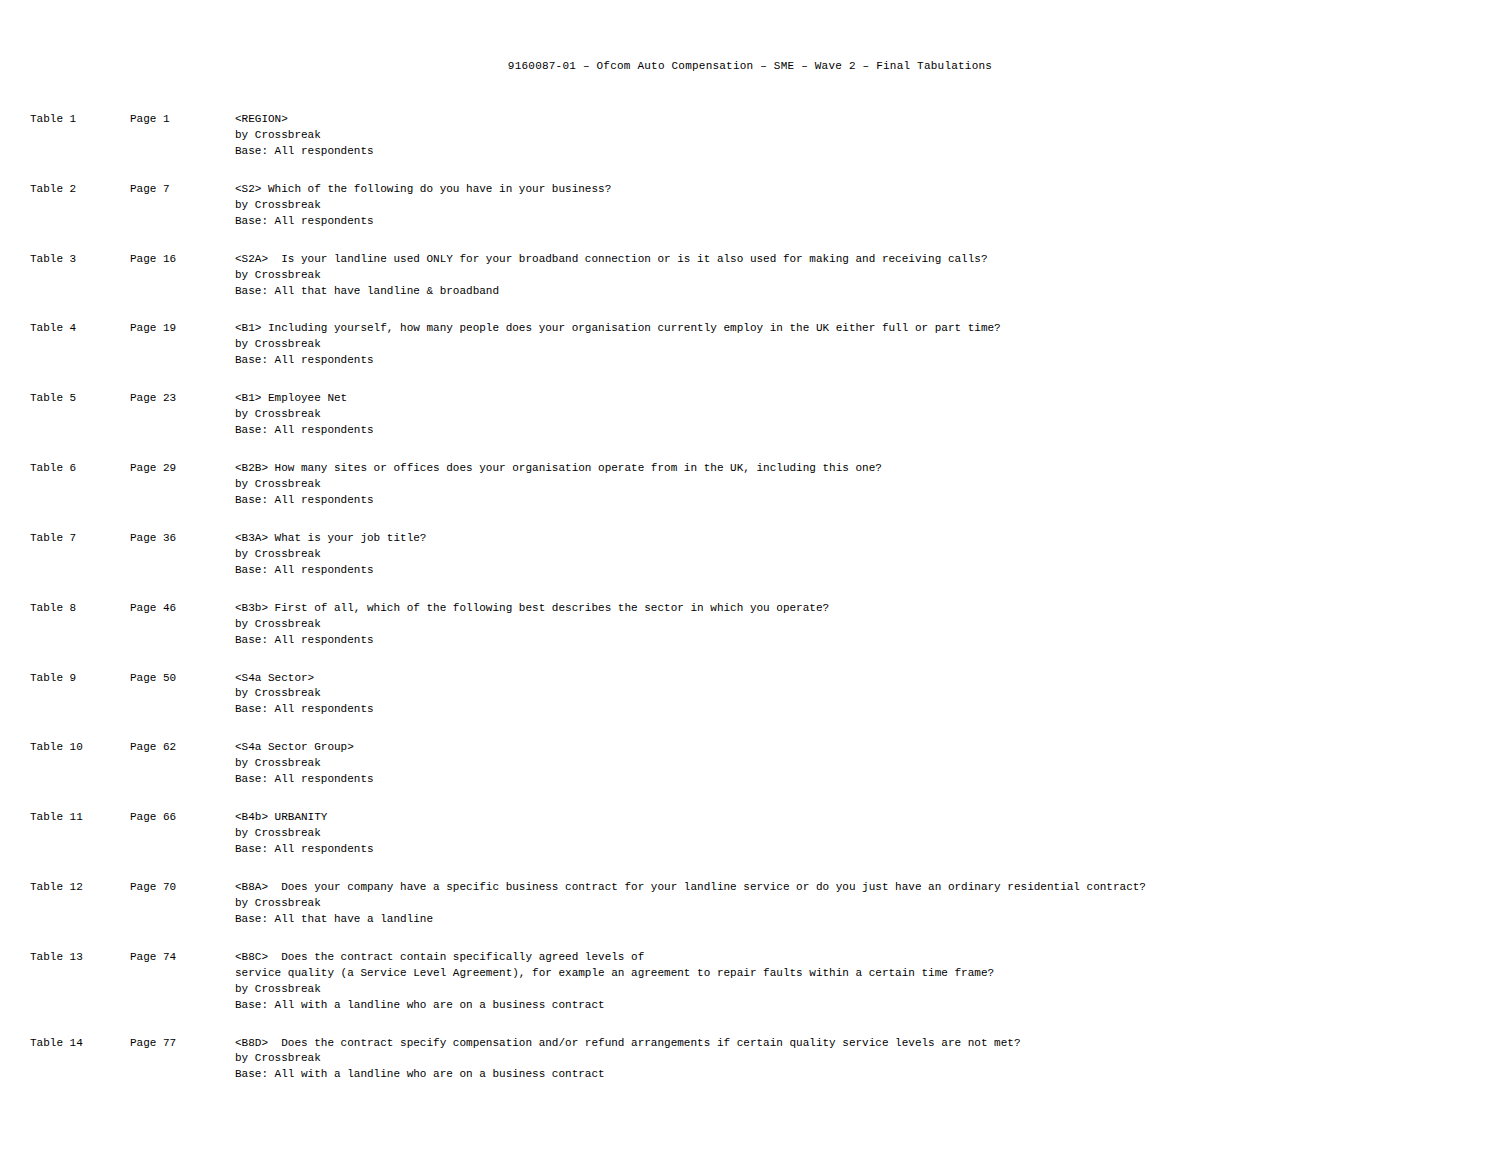9160087-01 – Ofcom Auto Compensation – SME – Wave 2 – Final Tabulations
| Table 1 | Page 1 | <REGION> by Crossbreak Base: All respondents |
| Table 2 | Page 7 | <S2> Which of the following do you have in your business? by Crossbreak Base: All respondents |
| Table 3 | Page 16 | <S2A> Is your landline used ONLY for your broadband connection or is it also used for making and receiving calls? by Crossbreak Base: All that have landline & broadband |
| Table 4 | Page 19 | <B1> Including yourself, how many people does your organisation currently employ in the UK either full or part time? by Crossbreak Base: All respondents |
| Table 5 | Page 23 | <B1> Employee Net by Crossbreak Base: All respondents |
| Table 6 | Page 29 | <B2B> How many sites or offices does your organisation operate from in the UK, including this one? by Crossbreak Base: All respondents |
| Table 7 | Page 36 | <B3A> What is your job title? by Crossbreak Base: All respondents |
| Table 8 | Page 46 | <B3b> First of all, which of the following best describes the sector in which you operate? by Crossbreak Base: All respondents |
| Table 9 | Page 50 | <S4a Sector> by Crossbreak Base: All respondents |
| Table 10 | Page 62 | <S4a Sector Group> by Crossbreak Base: All respondents |
| Table 11 | Page 66 | <B4b> URBANITY by Crossbreak Base: All respondents |
| Table 12 | Page 70 | <B8A> Does your company have a specific business contract for your landline service or do you just have an ordinary residential contract? by Crossbreak Base: All that have a landline |
| Table 13 | Page 74 | <B8C> Does the contract contain specifically agreed levels of service quality (a Service Level Agreement), for example an agreement to repair faults within a certain time frame? by Crossbreak Base: All with a landline who are on a business contract |
| Table 14 | Page 77 | <B8D> Does the contract specify compensation and/or refund arrangements if certain quality service levels are not met? by Crossbreak Base: All with a landline who are on a business contract |